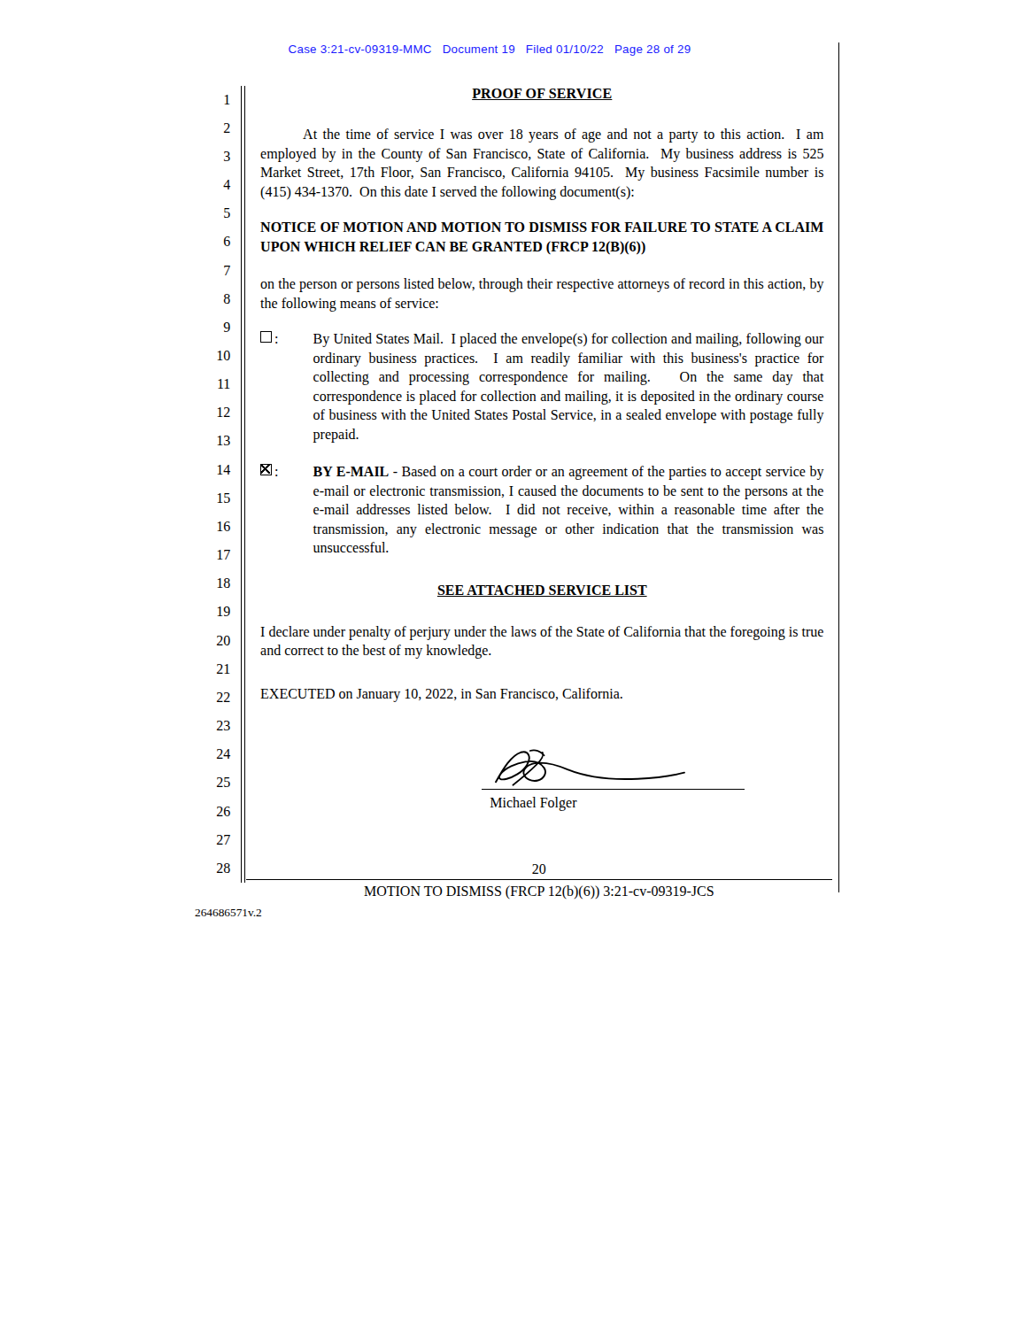Case 3:21-cv-09319-MMC Document 19 Filed 01/10/22 Page 28 of 29
1
2
3
4
5
6
7
8
9
10
11
12
13
14
15
16
17
18
19
20
21
22
23
24
25
26
27
28
PROOF OF SERVICE
At the time of service I was over 18 years of age and not a party to this action. I am employed by in the County of San Francisco, State of California. My business address is 525 Market Street, 17th Floor, San Francisco, California 94105. My business Facsimile number is (415) 434-1370. On this date I served the following document(s):
NOTICE OF MOTION AND MOTION TO DISMISS FOR FAILURE TO STATE A CLAIM UPON WHICH RELIEF CAN BE GRANTED (FRCP 12(B)(6))
on the person or persons listed below, through their respective attorneys of record in this action, by the following means of service:
:
By United States Mail. I placed the envelope(s) for collection and mailing, following our ordinary business practices. I am readily familiar with this business's practice for collecting and processing correspondence for mailing. On the same day that correspondence is placed for collection and mailing, it is deposited in the ordinary course of business with the United States Postal Service, in a sealed envelope with postage fully prepaid.
:
BY E-MAIL - Based on a court order or an agreement of the parties to accept service by e-mail or electronic transmission, I caused the documents to be sent to the persons at the e-mail addresses listed below. I did not receive, within a reasonable time after the transmission, any electronic message or other indication that the transmission was unsuccessful.
SEE ATTACHED SERVICE LIST
I declare under penalty of perjury under the laws of the State of California that the foregoing is true and correct to the best of my knowledge.
EXECUTED on January 10, 2022, in San Francisco, California.
Michael Folger
20
MOTION TO DISMISS (FRCP 12(b)(6)) 3:21-cv-09319-JCS
264686571v.2